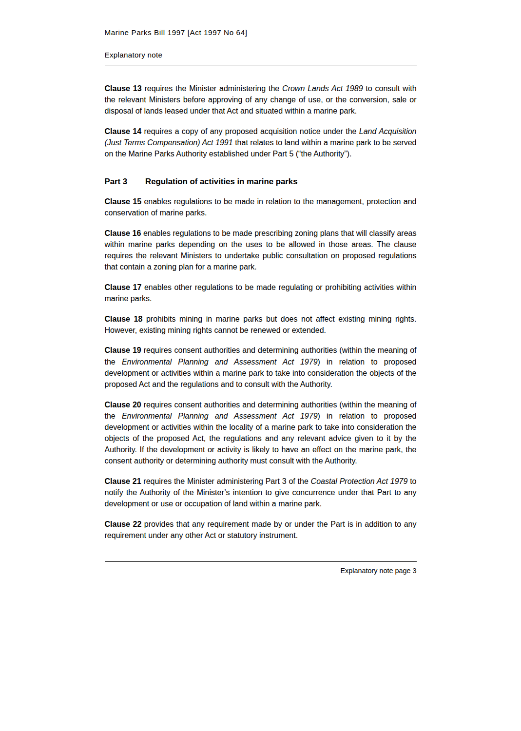Marine Parks Bill 1997 [Act 1997 No 64]
Explanatory note
Clause 13 requires the Minister administering the Crown Lands Act 1989 to consult with the relevant Ministers before approving of any change of use, or the conversion, sale or disposal of lands leased under that Act and situated within a marine park.
Clause 14 requires a copy of any proposed acquisition notice under the Land Acquisition (Just Terms Compensation) Act 1991 that relates to land within a marine park to be served on the Marine Parks Authority established under Part 5 (“the Authority”).
Part 3 Regulation of activities in marine parks
Clause 15 enables regulations to be made in relation to the management, protection and conservation of marine parks.
Clause 16 enables regulations to be made prescribing zoning plans that will classify areas within marine parks depending on the uses to be allowed in those areas. The clause requires the relevant Ministers to undertake public consultation on proposed regulations that contain a zoning plan for a marine park.
Clause 17 enables other regulations to be made regulating or prohibiting activities within marine parks.
Clause 18 prohibits mining in marine parks but does not affect existing mining rights. However, existing mining rights cannot be renewed or extended.
Clause 19 requires consent authorities and determining authorities (within the meaning of the Environmental Planning and Assessment Act 1979) in relation to proposed development or activities within a marine park to take into consideration the objects of the proposed Act and the regulations and to consult with the Authority.
Clause 20 requires consent authorities and determining authorities (within the meaning of the Environmental Planning and Assessment Act 1979) in relation to proposed development or activities within the locality of a marine park to take into consideration the objects of the proposed Act, the regulations and any relevant advice given to it by the Authority. If the development or activity is likely to have an effect on the marine park, the consent authority or determining authority must consult with the Authority.
Clause 21 requires the Minister administering Part 3 of the Coastal Protection Act 1979 to notify the Authority of the Minister’s intention to give concurrence under that Part to any development or use or occupation of land within a marine park.
Clause 22 provides that any requirement made by or under the Part is in addition to any requirement under any other Act or statutory instrument.
Explanatory note page 3